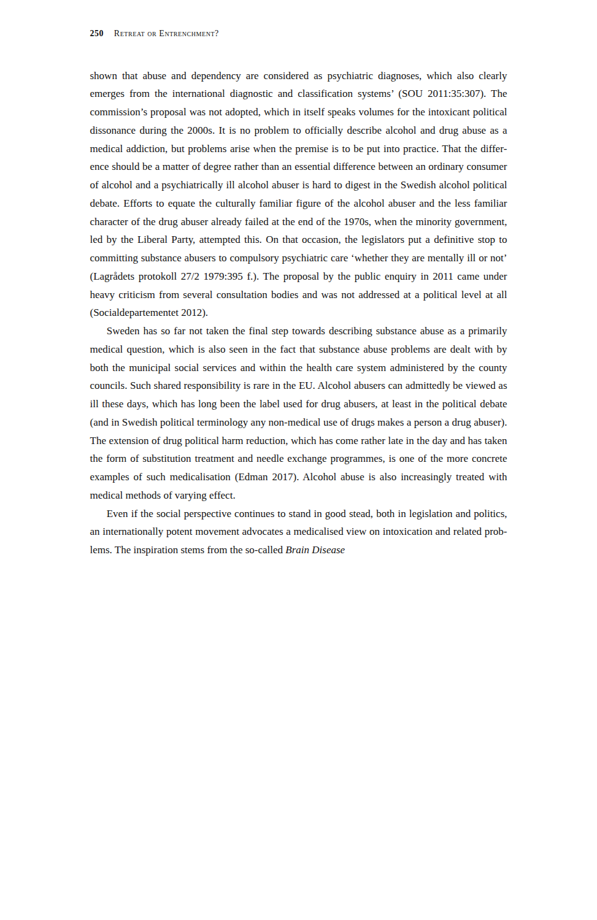250 Retreat or Entrenchment?
shown that abuse and dependency are considered as psychiatric diagnoses, which also clearly emerges from the international diagnostic and classification systems’ (SOU 2011:35:307). The commission’s proposal was not adopted, which in itself speaks volumes for the intoxicant political dissonance during the 2000s. It is no problem to officially describe alcohol and drug abuse as a medical addiction, but problems arise when the premise is to be put into practice. That the difference should be a matter of degree rather than an essential difference between an ordinary consumer of alcohol and a psychiatrically ill alcohol abuser is hard to digest in the Swedish alcohol political debate. Efforts to equate the culturally familiar figure of the alcohol abuser and the less familiar character of the drug abuser already failed at the end of the 1970s, when the minority government, led by the Liberal Party, attempted this. On that occasion, the legislators put a definitive stop to committing substance abusers to compulsory psychiatric care ‘whether they are mentally ill or not’ (Lagrådets protokoll 27/2 1979:395 f.). The proposal by the public enquiry in 2011 came under heavy criticism from several consultation bodies and was not addressed at a political level at all (Socialdepartementet 2012).
Sweden has so far not taken the final step towards describing substance abuse as a primarily medical question, which is also seen in the fact that substance abuse problems are dealt with by both the municipal social services and within the health care system administered by the county councils. Such shared responsibility is rare in the EU. Alcohol abusers can admittedly be viewed as ill these days, which has long been the label used for drug abusers, at least in the political debate (and in Swedish political terminology any non-medical use of drugs makes a person a drug abuser). The extension of drug political harm reduction, which has come rather late in the day and has taken the form of substitution treatment and needle exchange programmes, is one of the more concrete examples of such medicalisation (Edman 2017). Alcohol abuse is also increasingly treated with medical methods of varying effect.
Even if the social perspective continues to stand in good stead, both in legislation and politics, an internationally potent movement advocates a medicalised view on intoxication and related problems. The inspiration stems from the so-called Brain Disease